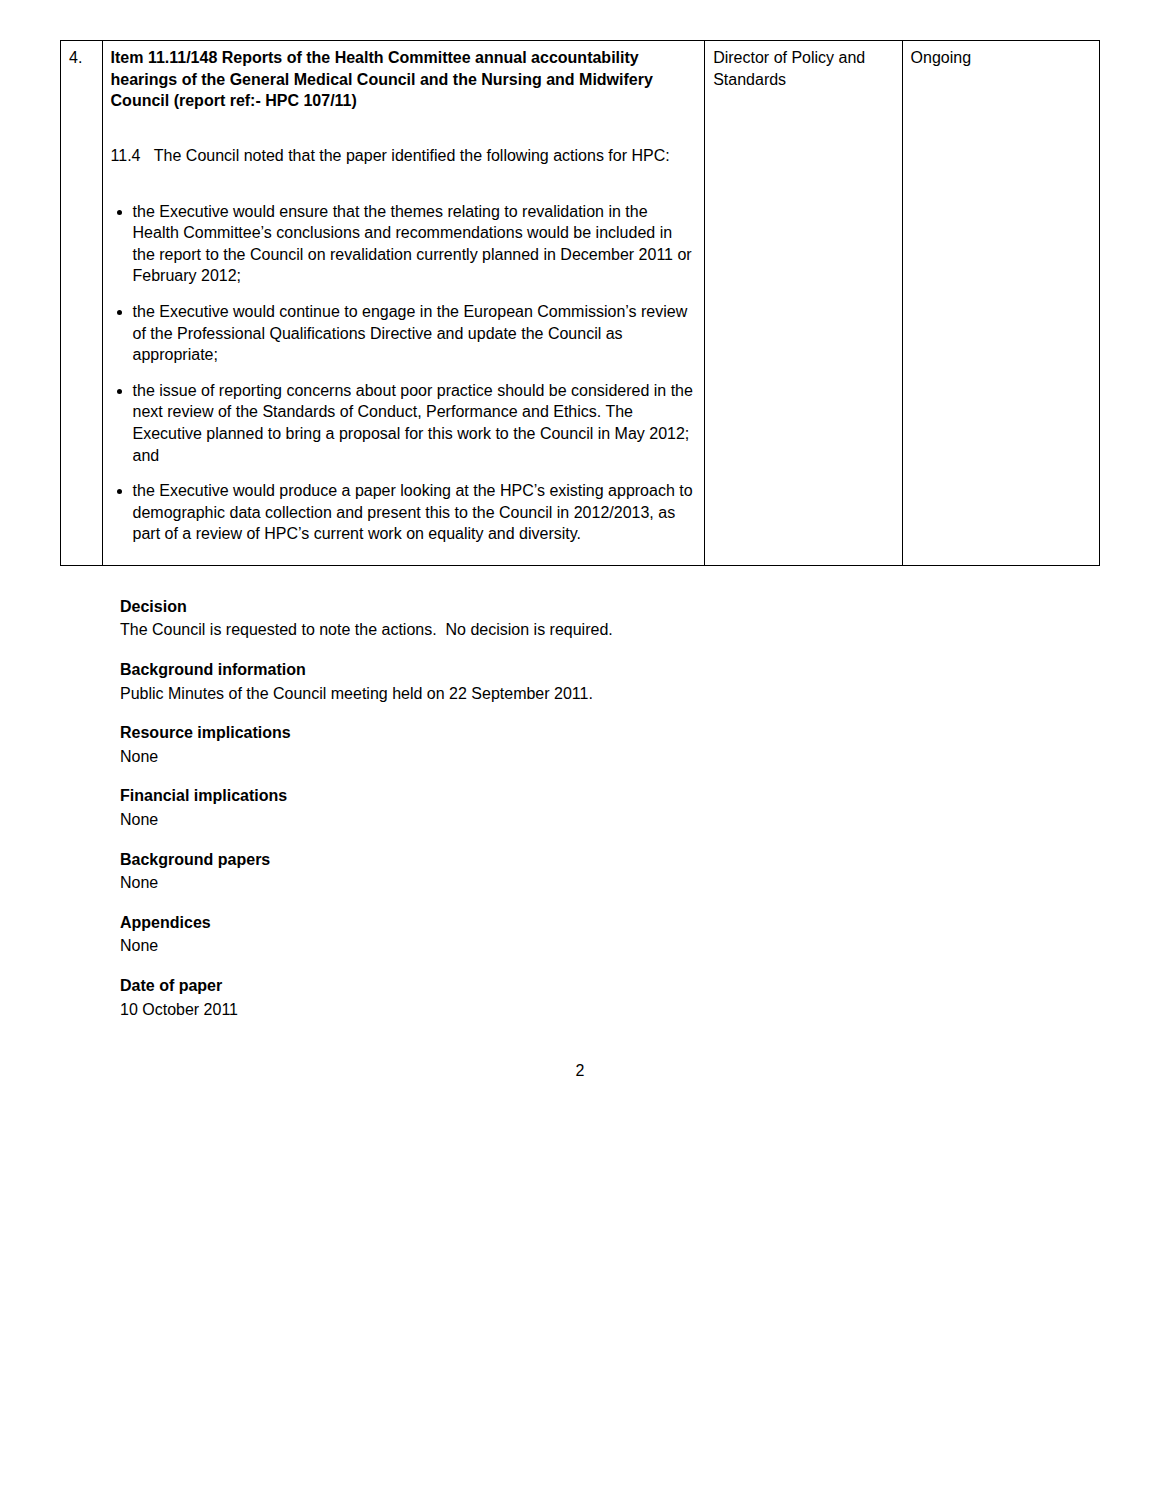| 4. | Item 11.11/148 Reports of the Health Committee annual accountability hearings of the General Medical Council and the Nursing and Midwifery Council (report ref:- HPC 107/11) 11.4 The Council noted that the paper identified the following actions for HPC: the Executive would ensure that the themes relating to revalidation in the Health Committee’s conclusions and recommendations would be included in the report to the Council on revalidation currently planned in December 2011 or February 2012; the Executive would continue to engage in the European Commission’s review of the Professional Qualifications Directive and update the Council as appropriate; the issue of reporting concerns about poor practice should be considered in the next review of the Standards of Conduct, Performance and Ethics. The Executive planned to bring a proposal for this work to the Council in May 2012; and the Executive would produce a paper looking at the HPC’s existing approach to demographic data collection and present this to the Council in 2012/2013, as part of a review of HPC’s current work on equality and diversity. | Director of Policy and Standards | Ongoing |
Decision
The Council is requested to note the actions. No decision is required.
Background information
Public Minutes of the Council meeting held on 22 September 2011.
Resource implications
None
Financial implications
None
Background papers
None
Appendices
None
Date of paper
10 October 2011
2